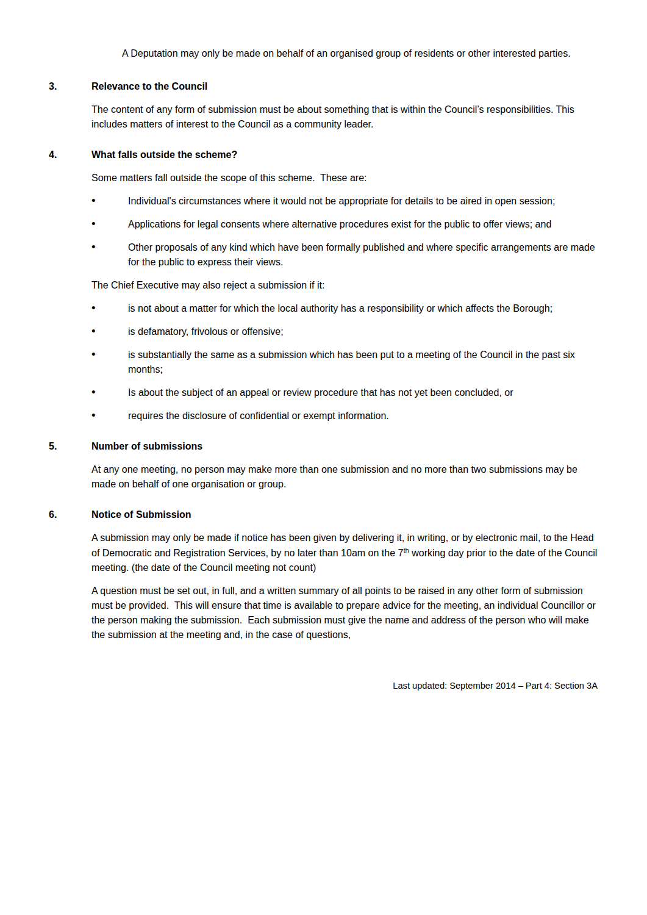A Deputation may only be made on behalf of an organised group of residents or other interested parties.
3. Relevance to the Council
The content of any form of submission must be about something that is within the Council’s responsibilities. This includes matters of interest to the Council as a community leader.
4. What falls outside the scheme?
Some matters fall outside the scope of this scheme. These are:
Individual's circumstances where it would not be appropriate for details to be aired in open session;
Applications for legal consents where alternative procedures exist for the public to offer views; and
Other proposals of any kind which have been formally published and where specific arrangements are made for the public to express their views.
The Chief Executive may also reject a submission if it:
is not about a matter for which the local authority has a responsibility or which affects the Borough;
is defamatory, frivolous or offensive;
is substantially the same as a submission which has been put to a meeting of the Council in the past six months;
Is about the subject of an appeal or review procedure that has not yet been concluded, or
requires the disclosure of confidential or exempt information.
5. Number of submissions
At any one meeting, no person may make more than one submission and no more than two submissions may be made on behalf of one organisation or group.
6. Notice of Submission
A submission may only be made if notice has been given by delivering it, in writing, or by electronic mail, to the Head of Democratic and Registration Services, by no later than 10am on the 7th working day prior to the date of the Council meeting. (the date of the Council meeting not count)
A question must be set out, in full, and a written summary of all points to be raised in any other form of submission must be provided. This will ensure that time is available to prepare advice for the meeting, an individual Councillor or the person making the submission. Each submission must give the name and address of the person who will make the submission at the meeting and, in the case of questions,
Last updated: September 2014 – Part 4: Section 3A